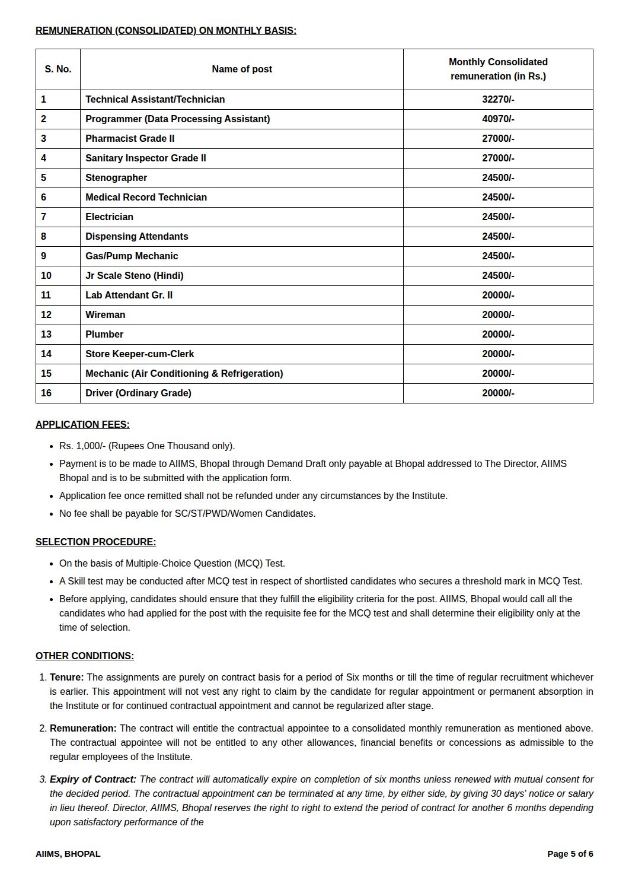REMUNERATION (CONSOLIDATED) ON MONTHLY BASIS:
| S. No. | Name of post | Monthly Consolidated remuneration (in Rs.) |
| --- | --- | --- |
| 1 | Technical Assistant/Technician | 32270/- |
| 2 | Programmer (Data Processing Assistant) | 40970/- |
| 3 | Pharmacist Grade II | 27000/- |
| 4 | Sanitary Inspector Grade II | 27000/- |
| 5 | Stenographer | 24500/- |
| 6 | Medical Record Technician | 24500/- |
| 7 | Electrician | 24500/- |
| 8 | Dispensing Attendants | 24500/- |
| 9 | Gas/Pump Mechanic | 24500/- |
| 10 | Jr Scale Steno (Hindi) | 24500/- |
| 11 | Lab Attendant Gr. II | 20000/- |
| 12 | Wireman | 20000/- |
| 13 | Plumber | 20000/- |
| 14 | Store Keeper-cum-Clerk | 20000/- |
| 15 | Mechanic (Air Conditioning & Refrigeration) | 20000/- |
| 16 | Driver (Ordinary Grade) | 20000/- |
APPLICATION FEES:
Rs. 1,000/- (Rupees One Thousand only).
Payment is to be made to AIIMS, Bhopal through Demand Draft only payable at Bhopal addressed to The Director, AIIMS Bhopal and is to be submitted with the application form.
Application fee once remitted shall not be refunded under any circumstances by the Institute.
No fee shall be payable for SC/ST/PWD/Women Candidates.
SELECTION PROCEDURE:
On the basis of Multiple-Choice Question (MCQ) Test.
A Skill test may be conducted after MCQ test in respect of shortlisted candidates who secures a threshold mark in MCQ Test.
Before applying, candidates should ensure that they fulfill the eligibility criteria for the post. AIIMS, Bhopal would call all the candidates who had applied for the post with the requisite fee for the MCQ test and shall determine their eligibility only at the time of selection.
OTHER CONDITIONS:
Tenure: The assignments are purely on contract basis for a period of Six months or till the time of regular recruitment whichever is earlier. This appointment will not vest any right to claim by the candidate for regular appointment or permanent absorption in the Institute or for continued contractual appointment and cannot be regularized after stage.
Remuneration: The contract will entitle the contractual appointee to a consolidated monthly remuneration as mentioned above. The contractual appointee will not be entitled to any other allowances, financial benefits or concessions as admissible to the regular employees of the Institute.
Expiry of Contract: The contract will automatically expire on completion of six months unless renewed with mutual consent for the decided period. The contractual appointment can be terminated at any time, by either side, by giving 30 days' notice or salary in lieu thereof. Director, AIIMS, Bhopal reserves the right to right to extend the period of contract for another 6 months depending upon satisfactory performance of the
AIIMS, BHOPAL Page 5 of 6